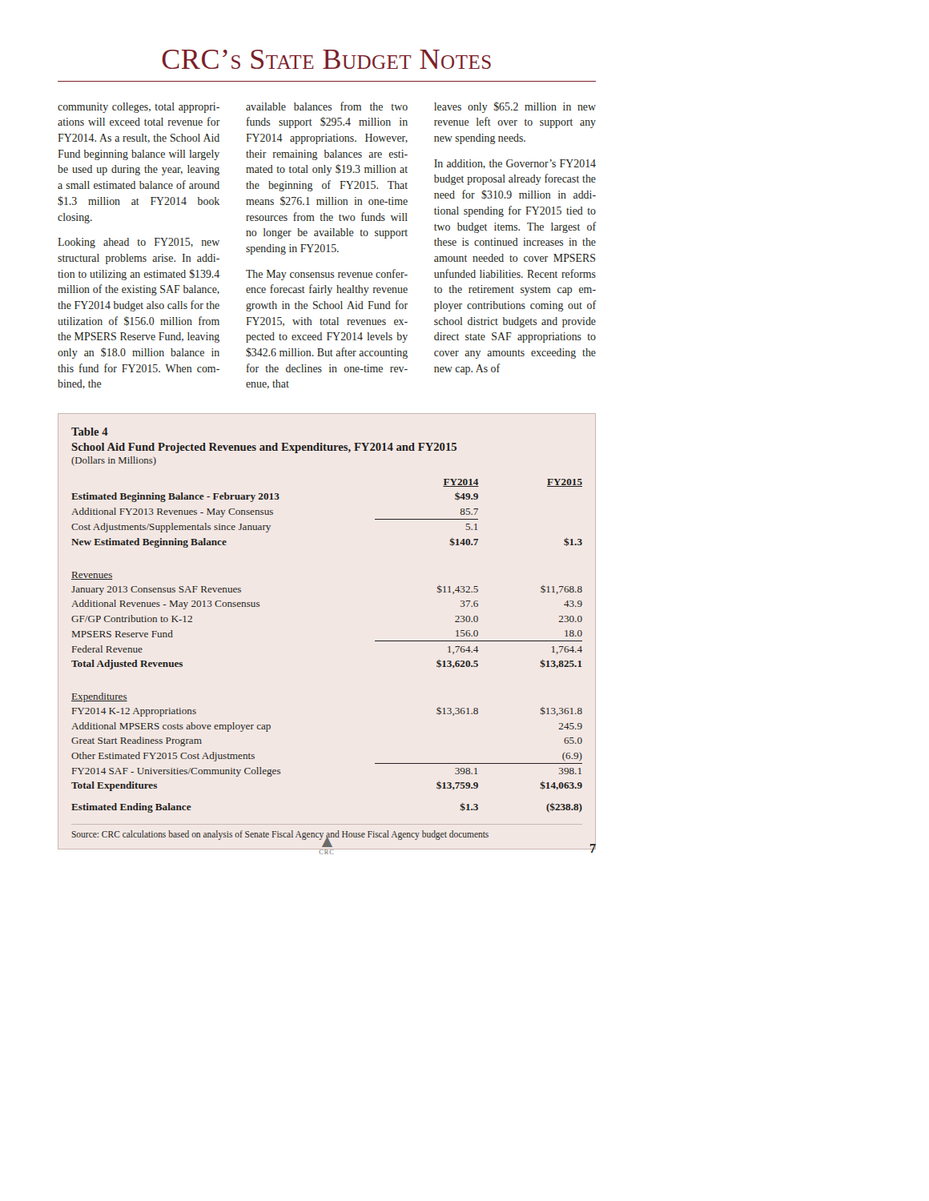CRC’s State Budget Notes
community colleges, total appropriations will exceed total revenue for FY2014. As a result, the School Aid Fund beginning balance will largely be used up during the year, leaving a small estimated balance of around $1.3 million at FY2014 book closing.
Looking ahead to FY2015, new structural problems arise. In addition to utilizing an estimated $139.4 million of the existing SAF balance, the FY2014 budget also calls for the utilization of $156.0 million from the MPSERS Reserve Fund, leaving only an $18.0 million balance in this fund for FY2015. When combined, the
available balances from the two funds support $295.4 million in FY2014 appropriations. However, their remaining balances are estimated to total only $19.3 million at the beginning of FY2015. That means $276.1 million in one-time resources from the two funds will no longer be available to support spending in FY2015.
The May consensus revenue conference forecast fairly healthy revenue growth in the School Aid Fund for FY2015, with total revenues expected to exceed FY2014 levels by $342.6 million. But after accounting for the declines in one-time revenue, that
leaves only $65.2 million in new revenue left over to support any new spending needs.
In addition, the Governor’s FY2014 budget proposal already forecast the need for $310.9 million in additional spending for FY2015 tied to two budget items. The largest of these is continued increases in the amount needed to cover MPSERS unfunded liabilities. Recent reforms to the retirement system cap employer contributions coming out of school district budgets and provide direct state SAF appropriations to cover any amounts exceeding the new cap. As of
Table 4
School Aid Fund Projected Revenues and Expenditures, FY2014 and FY2015
(Dollars in Millions)
| | FY2014 | FY2015 |
| Estimated Beginning Balance - February 2013 | $49.9 | |
| Additional FY2013 Revenues - May Consensus | 85.7 | |
| Cost Adjustments/Supplementals since January | 5.1 | |
| New Estimated Beginning Balance | $140.7 | $1.3 |
| Revenues | | |
| January 2013 Consensus SAF Revenues | $11,432.5 | $11,768.8 |
| Additional Revenues - May 2013 Consensus | 37.6 | 43.9 |
| GF/GP Contribution to K-12 | 230.0 | 230.0 |
| MPSERS Reserve Fund | 156.0 | 18.0 |
| Federal Revenue | 1,764.4 | 1,764.4 |
| Total Adjusted Revenues | $13,620.5 | $13,825.1 |
| Expenditures | | |
| FY2014 K-12 Appropriations | $13,361.8 | $13,361.8 |
| Additional MPSERS costs above employer cap | | 245.9 |
| Great Start Readiness Program | | 65.0 |
| Other Estimated FY2015 Cost Adjustments | | (6.9) |
| FY2014 SAF - Universities/Community Colleges | 398.1 | 398.1 |
| Total Expenditures | $13,759.9 | $14,063.9 |
| Estimated Ending Balance | $1.3 | ($238.8) |
Source: CRC calculations based on analysis of Senate Fiscal Agency and House Fiscal Agency budget documents
▲ CRC
7